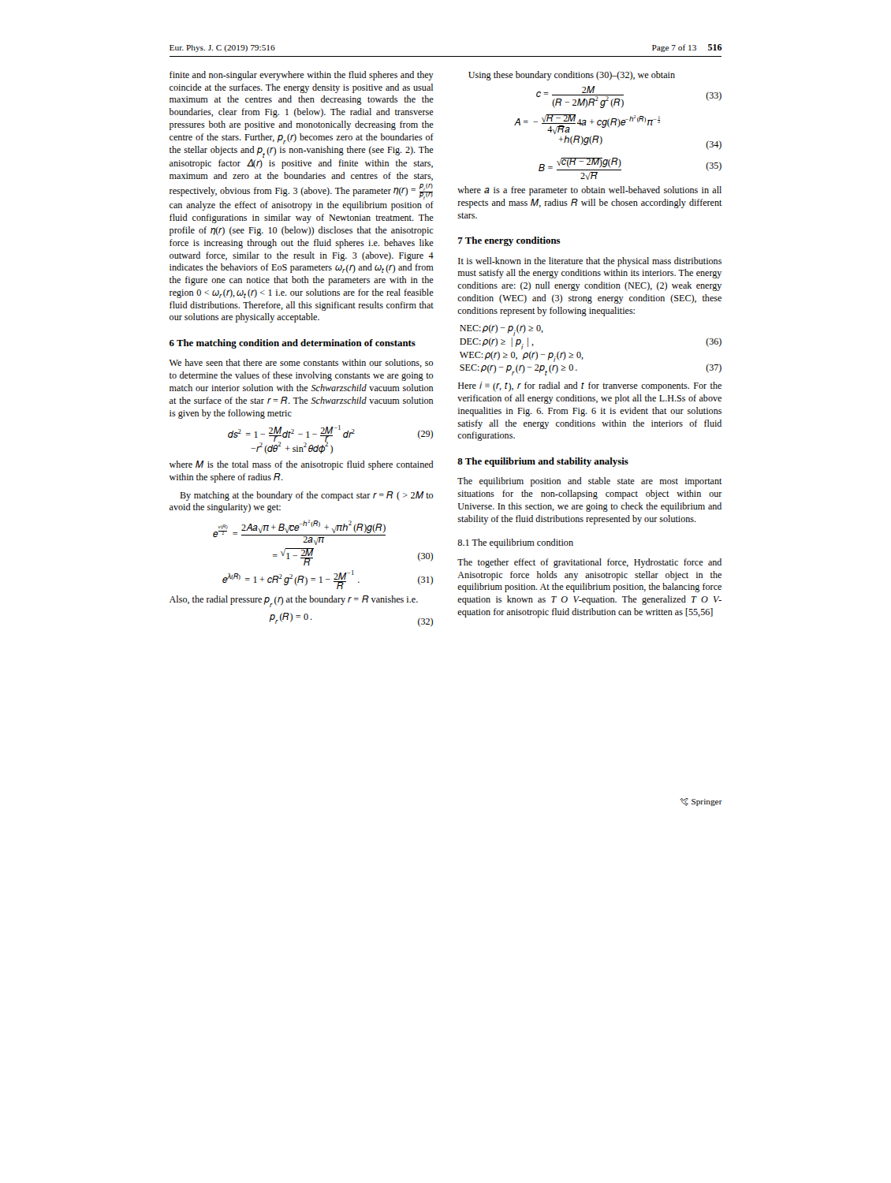Eur. Phys. J. C (2019) 79:516
Page 7 of 13516
finite and non-singular everywhere within the fluid spheres and they coincide at the surfaces. The energy density is positive and as usual maximum at the centres and then decreasing towards the the boundaries, clear from Fig. 1 (below). The radial and transverse pressures both are positive and monotonically decreasing from the centre of the stars. Further, pr(r) becomes zero at the boundaries of the stellar objects and pt(r) is non-vanishing there (see Fig. 2). The anisotropic factor Δ(r) is positive and finite within the stars, maximum and zero at the boundaries and centres of the stars, respectively, obvious from Fig. 3 (above). The parameter η(r)=pr(r)pt(r) can analyze the effect of anisotropy in the equilibrium position of fluid configurations in similar way of Newtonian treatment. The profile of η(r) (see Fig. 10 (below)) discloses that the anisotropic force is increasing through out the fluid spheres i.e. behaves like outward force, similar to the result in Fig. 3 (above). Figure 4 indicates the behaviors of EoS parameters ωr(r) and ωt(r) and from the figure one can notice that both the parameters are with in the region 0<ωr(r),ωt(r)<1 i.e. our solutions are for the real feasible fluid distributions. Therefore, all this significant results confirm that our solutions are physically acceptable.
6 The matching condition and determination of constants
We have seen that there are some constants within our solutions, so to determine the values of these involving constants we are going to match our interior solution with the Schwarzschild vacuum solution at the surface of the star r=R. The Schwarzschild vacuum solution is given by the following metric
ds2= 1−2Mr dt2 − 1−2Mr−1 dr2 −r2(dθ2+sin2θdϕ2)
(29)
where M is the total mass of the anisotropic fluid sphere contained within the sphere of radius R.
By matching at the boundary of the compact star r=R (>2M to avoid the singularity) we get:
eν(R)2 = 2Aaπ+Bce−h2(R)+πh2(R)g(R) 2aπ
=1−2MR
(30)
eλ(R) =1+cR2g2(R) = 1−2MR−1 .
(31)
Also, the radial pressure pr(r) at the boundary r=R vanishes i.e.
pr(R)=0.
(32)
Using these boundary conditions (30)–(32), we obtain
c= 2M (R−2M)R2g2(R)
(33)
A= − R−2M 4Ra 4a+cg(R) e−h2(R) π−12
+h(R)g(R)
(34)
B= c(R−2M)g(R) 2R
(35)
where a is a free parameter to obtain well-behaved solutions in all respects and mass M, radius R will be chosen accordingly different stars.
7 The energy conditions
It is well-known in the literature that the physical mass distributions must satisfy all the energy conditions within its interiors. The energy conditions are: (2) null energy condition (NEC), (2) weak energy condition (WEC) and (3) strong energy condition (SEC), these conditions represent by following inequalities:
NEC:ρ(r)−pi(r)≥0,
DEC:ρ(r)≥|pi|,
(36)
WEC:ρ(r)≥0,ρ(r)−pi(r)≥0,
SEC:ρ(r)−pr(r)−2pt(r)≥0.
(37)
Here i≡(r,t), r for radial and t for tranverse components. For the verification of all energy conditions, we plot all the L.H.Ss of above inequalities in Fig. 6. From Fig. 6 it is evident that our solutions satisfy all the energy conditions within the interiors of fluid configurations.
8 The equilibrium and stability analysis
The equilibrium position and stable state are most important situations for the non-collapsing compact object within our Universe. In this section, we are going to check the equilibrium and stability of the fluid distributions represented by our solutions.
8.1 The equilibrium condition
The together effect of gravitational force, Hydrostatic force and Anisotropic force holds any anisotropic stellar object in the equilibrium position. At the equilibrium position, the balancing force equation is known as T O V-equation. The generalized T O V-equation for anisotropic fluid distribution can be written as [55,56]
🕊Springer